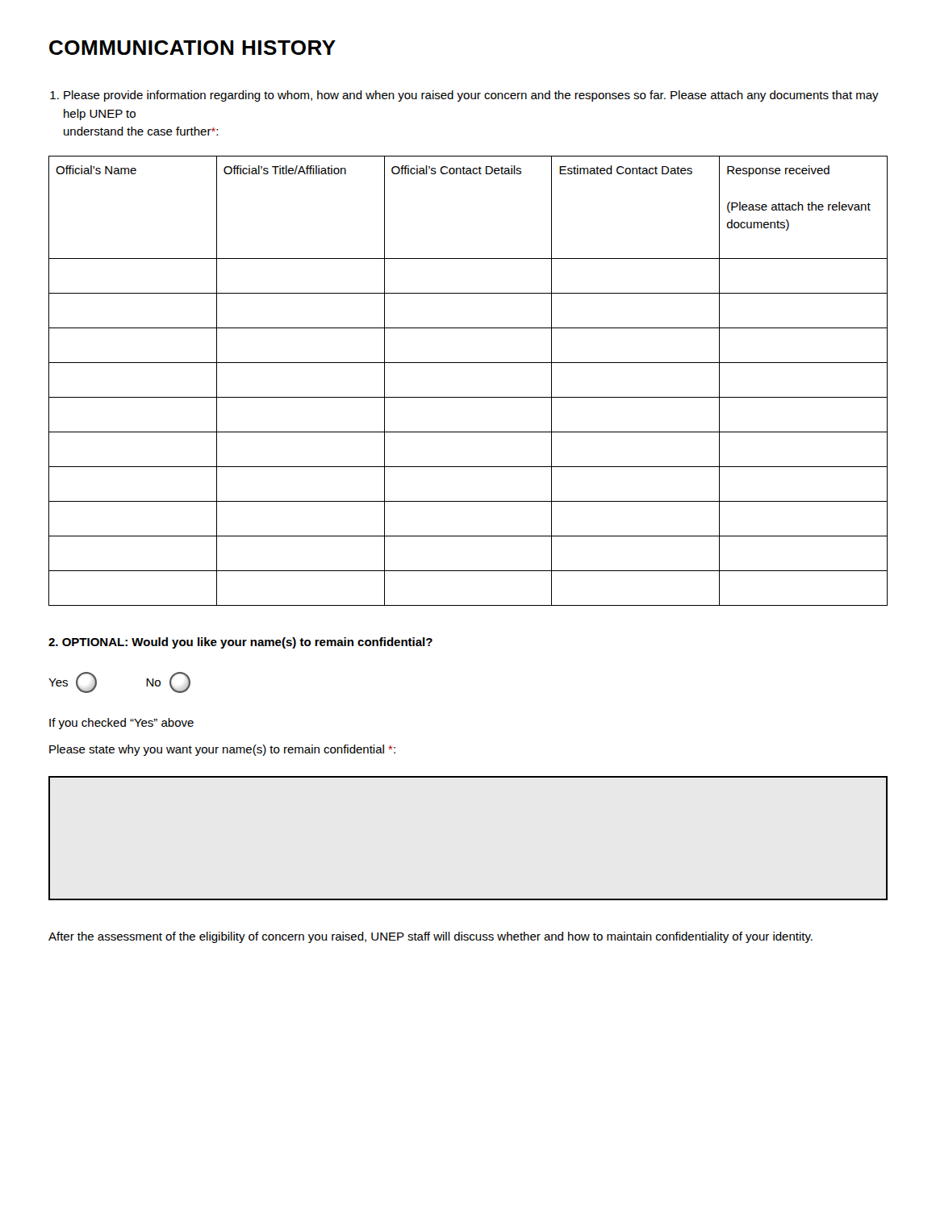COMMUNICATION HISTORY
Please provide information regarding to whom, how and when you raised your concern and the responses so far. Please attach any documents that may help UNEP to
understand the case further*:
| Official’s Name | Official’s Title/Affiliation | Official’s Contact Details | Estimated Contact Dates | Response received (Please attach the relevant documents) |
| --- | --- | --- | --- | --- |
2. OPTIONAL: Would you like your name(s) to remain confidential?
Yes No
If you checked “Yes” above
Please state why you want your name(s) to remain confidential *:
After the assessment of the eligibility of concern you raised, UNEP staff will discuss whether and how to maintain confidentiality of your identity.